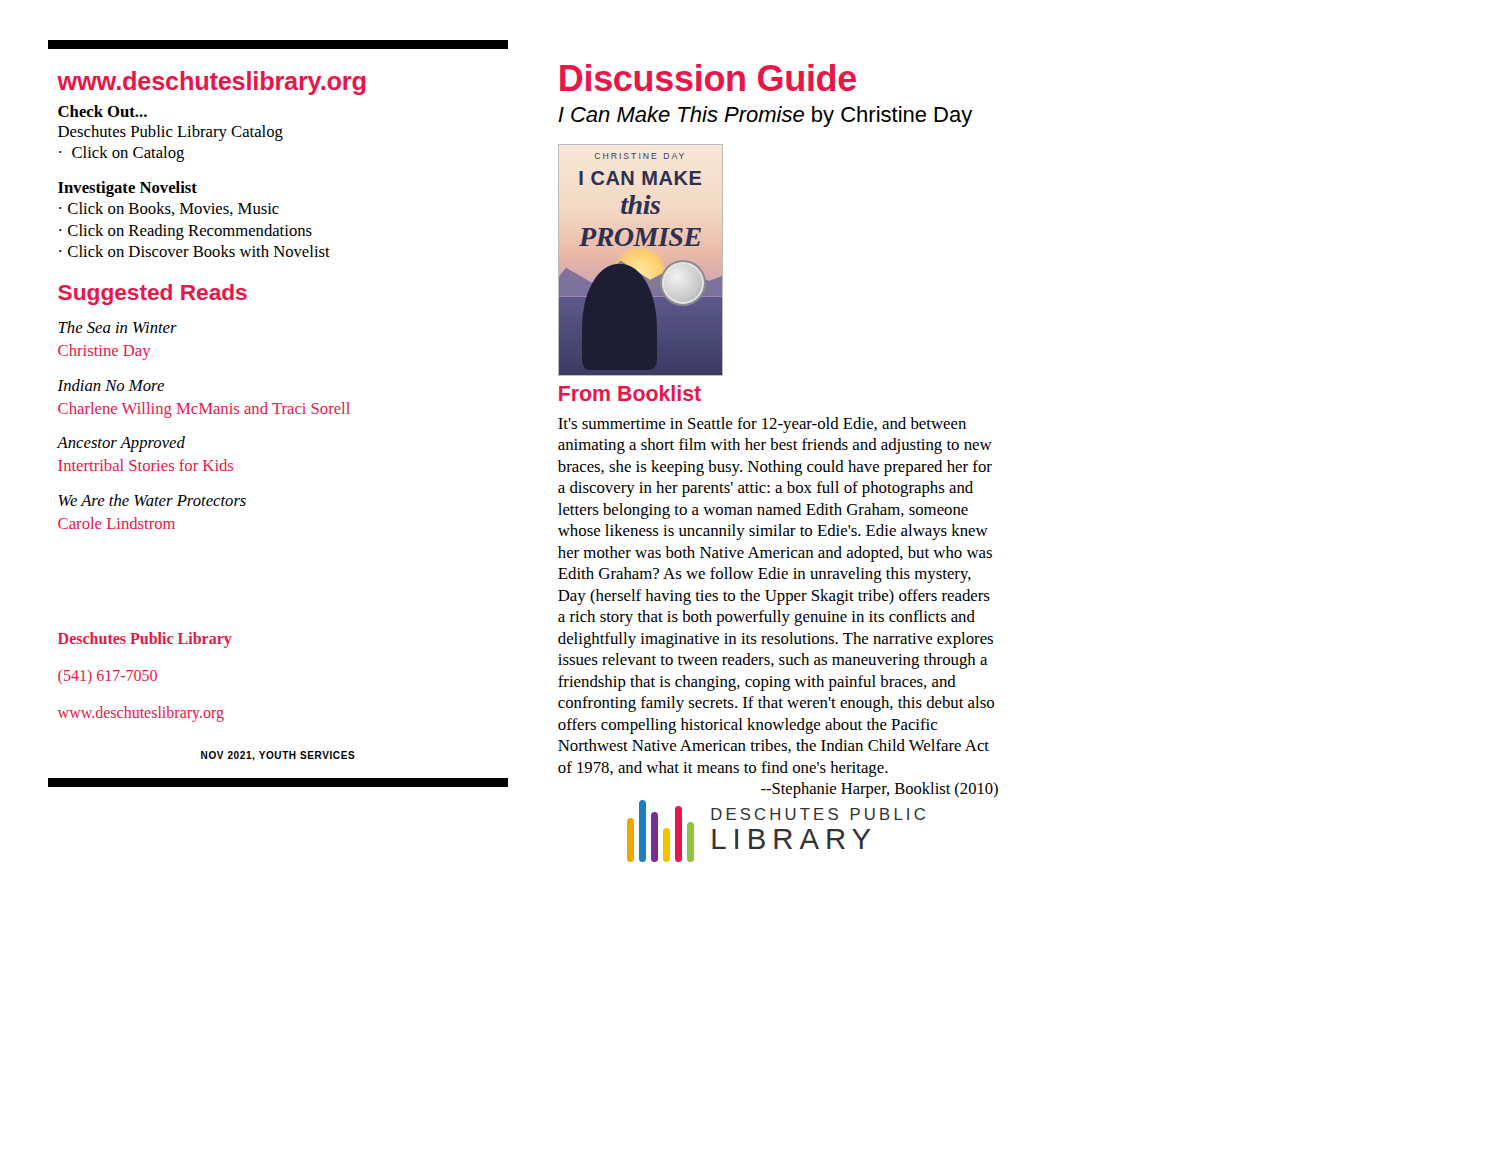www.deschuteslibrary.org
Check Out...
Deschutes Public Library Catalog
· Click on Catalog
Investigate Novelist
· Click on Books, Movies, Music
· Click on Reading Recommendations
· Click on Discover Books with Novelist
Suggested Reads
The Sea in Winter
Christine Day
Indian No More
Charlene Willing McManis and Traci Sorell
Ancestor Approved
Intertribal Stories for Kids
We Are the Water Protectors
Carole Lindstrom
Deschutes Public Library
(541) 617-7050
www.deschuteslibrary.org
NOV 2021, YOUTH SERVICES
Discussion Guide
I Can Make This Promise by Christine Day
CHRISTINE DAY
I CAN MAKE
this PROMISE
From Booklist
It's summertime in Seattle for 12-year-old Edie, and between animating a short film with her best friends and adjusting to new braces, she is keeping busy. Nothing could have prepared her for a discovery in her parents' attic: a box full of photographs and letters belonging to a woman named Edith Graham, someone whose likeness is uncannily similar to Edie's. Edie always knew her mother was both Native American and adopted, but who was Edith Graham? As we follow Edie in unraveling this mystery, Day (herself having ties to the Upper Skagit tribe) offers readers a rich story that is both powerfully genuine in its conflicts and delightfully imaginative in its resolutions. The narrative explores issues relevant to tween readers, such as maneuvering through a friendship that is changing, coping with painful braces, and confronting family secrets. If that weren't enough, this debut also offers compelling historical knowledge about the Pacific Northwest Native American tribes, the Indian Child Welfare Act of 1978, and what it means to find one's heritage.
--Stephanie Harper, Booklist (2010)
DESCHUTES PUBLIC
LIBRARY